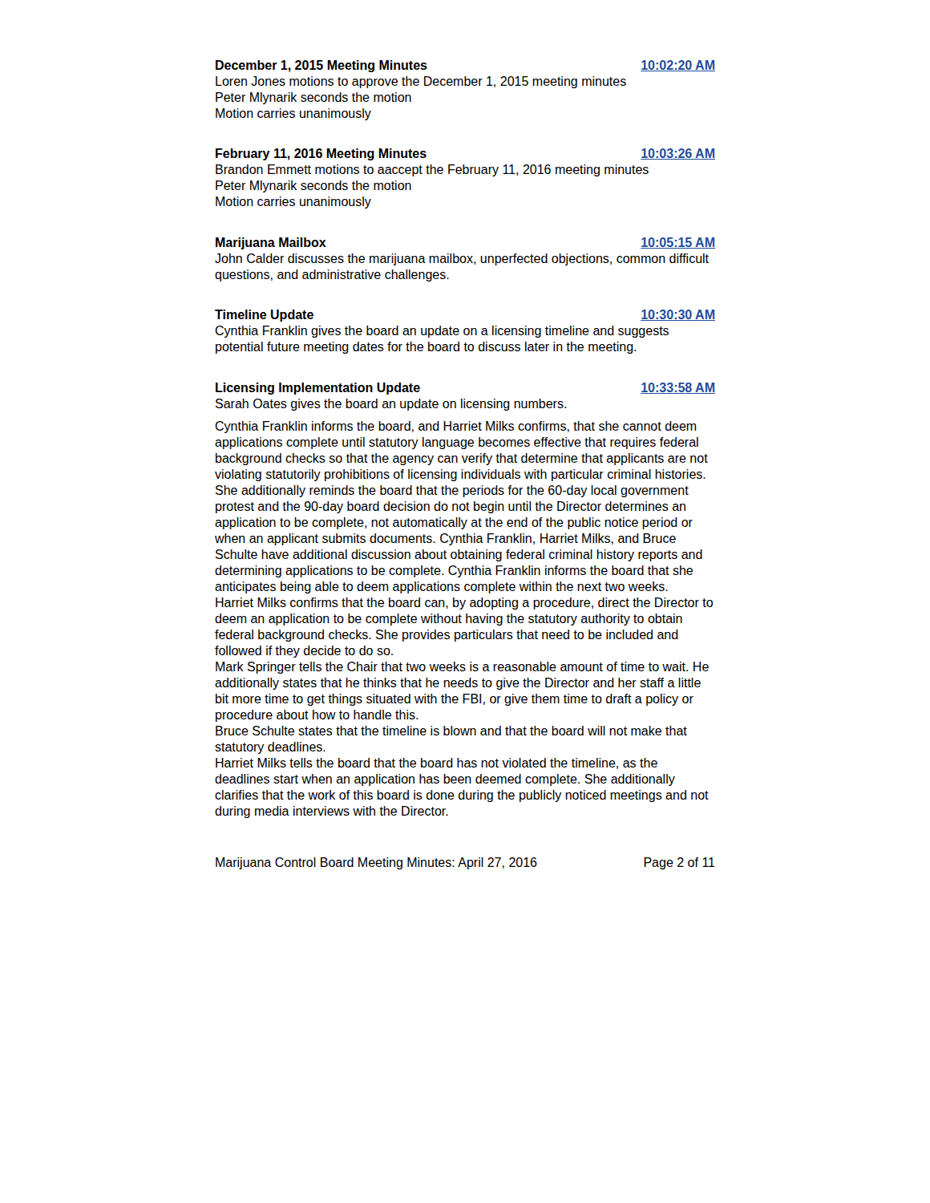December 1, 2015 Meeting Minutes 10:02:20 AM
Loren Jones motions to approve the December 1, 2015 meeting minutes
Peter Mlynarik seconds the motion
Motion carries unanimously
February 11, 2016 Meeting Minutes 10:03:26 AM
Brandon Emmett motions to aaccept the February 11, 2016 meeting minutes
Peter Mlynarik seconds the motion
Motion carries unanimously
Marijuana Mailbox 10:05:15 AM
John Calder discusses the marijuana mailbox, unperfected objections, common difficult questions, and administrative challenges.
Timeline Update 10:30:30 AM
Cynthia Franklin gives the board an update on a licensing timeline and suggests potential future meeting dates for the board to discuss later in the meeting.
Licensing Implementation Update 10:33:58 AM
Sarah Oates gives the board an update on licensing numbers.
Cynthia Franklin informs the board, and Harriet Milks confirms, that she cannot deem applications complete until statutory language becomes effective that requires federal background checks so that the agency can verify that determine that applicants are not violating statutorily prohibitions of licensing individuals with particular criminal histories. She additionally reminds the board that the periods for the 60-day local government protest and the 90-day board decision do not begin until the Director determines an application to be complete, not automatically at the end of the public notice period or when an applicant submits documents. Cynthia Franklin, Harriet Milks, and Bruce Schulte have additional discussion about obtaining federal criminal history reports and determining applications to be complete. Cynthia Franklin informs the board that she anticipates being able to deem applications complete within the next two weeks.
Harriet Milks confirms that the board can, by adopting a procedure, direct the Director to deem an application to be complete without having the statutory authority to obtain federal background checks. She provides particulars that need to be included and followed if they decide to do so.
Mark Springer tells the Chair that two weeks is a reasonable amount of time to wait. He additionally states that he thinks that he needs to give the Director and her staff a little bit more time to get things situated with the FBI, or give them time to draft a policy or procedure about how to handle this.
Bruce Schulte states that the timeline is blown and that the board will not make that statutory deadlines.
Harriet Milks tells the board that the board has not violated the timeline, as the deadlines start when an application has been deemed complete. She additionally clarifies that the work of this board is done during the publicly noticed meetings and not during media interviews with the Director.
Marijuana Control Board Meeting Minutes: April 27, 2016 Page 2 of 11